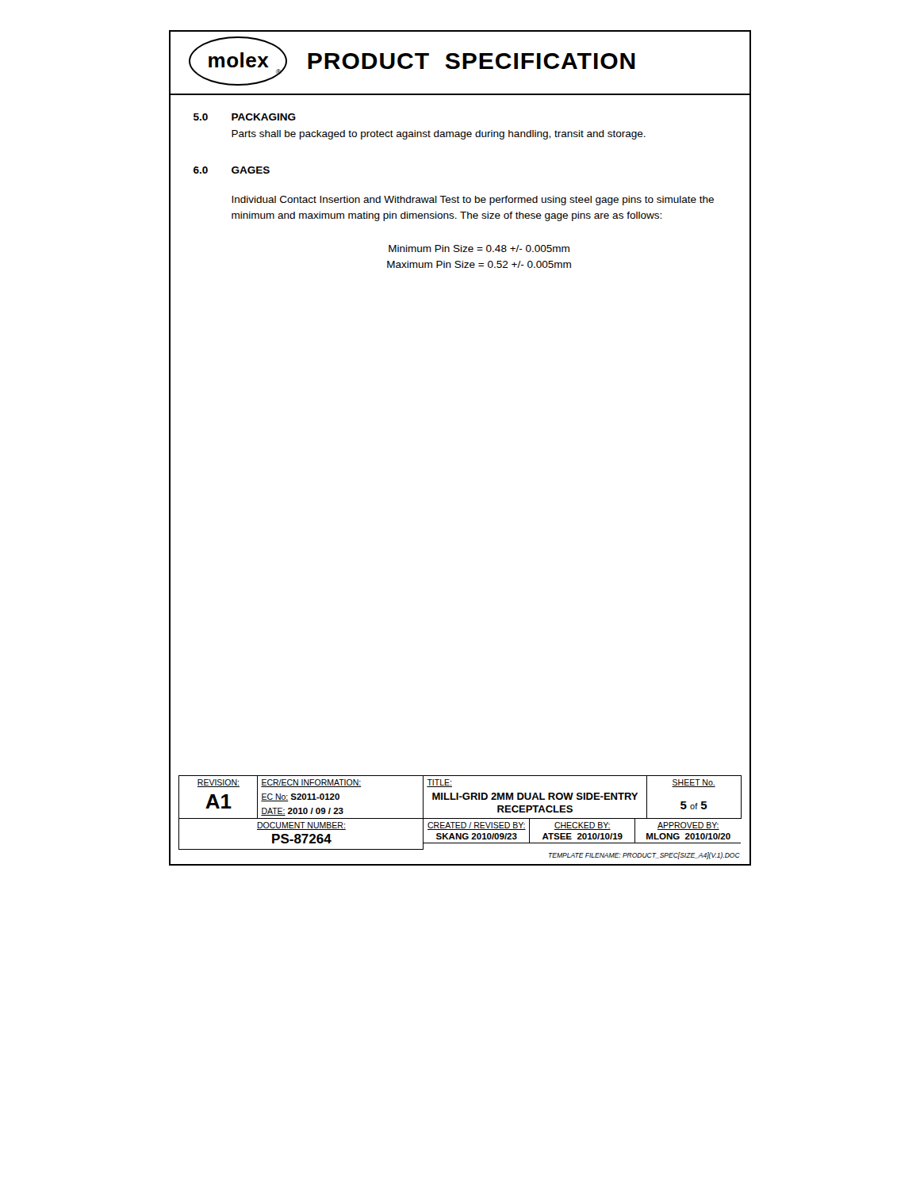molex ®
PRODUCT SPECIFICATION
5.0 PACKAGING
Parts shall be packaged to protect against damage during handling, transit and storage.
6.0 GAGES
Individual Contact Insertion and Withdrawal Test to be performed using steel gage pins to simulate the minimum and maximum mating pin dimensions. The size of these gage pins are as follows:
Minimum Pin Size = 0.48 +/- 0.005mm
Maximum Pin Size = 0.52 +/- 0.005mm
| REVISION: A1 | ECR/ECN INFORMATION: EC No: S2011-0120 DATE: 2010 / 09 / 23 | TITLE: MILLI-GRID 2MM DUAL ROW SIDE-ENTRY RECEPTACLES | SHEET No. 5 of 5 |
| DOCUMENT NUMBER: PS-87264 | / CREATED / REVISED BY: SKANG 2010/09/23 / CHECKED BY: ATSEE 2010/10/19 / APPROVED BY: MLONG 2010/10/20 / |
TEMPLATE FILENAME: PRODUCT_SPEC[SIZE_A4](V.1).DOC